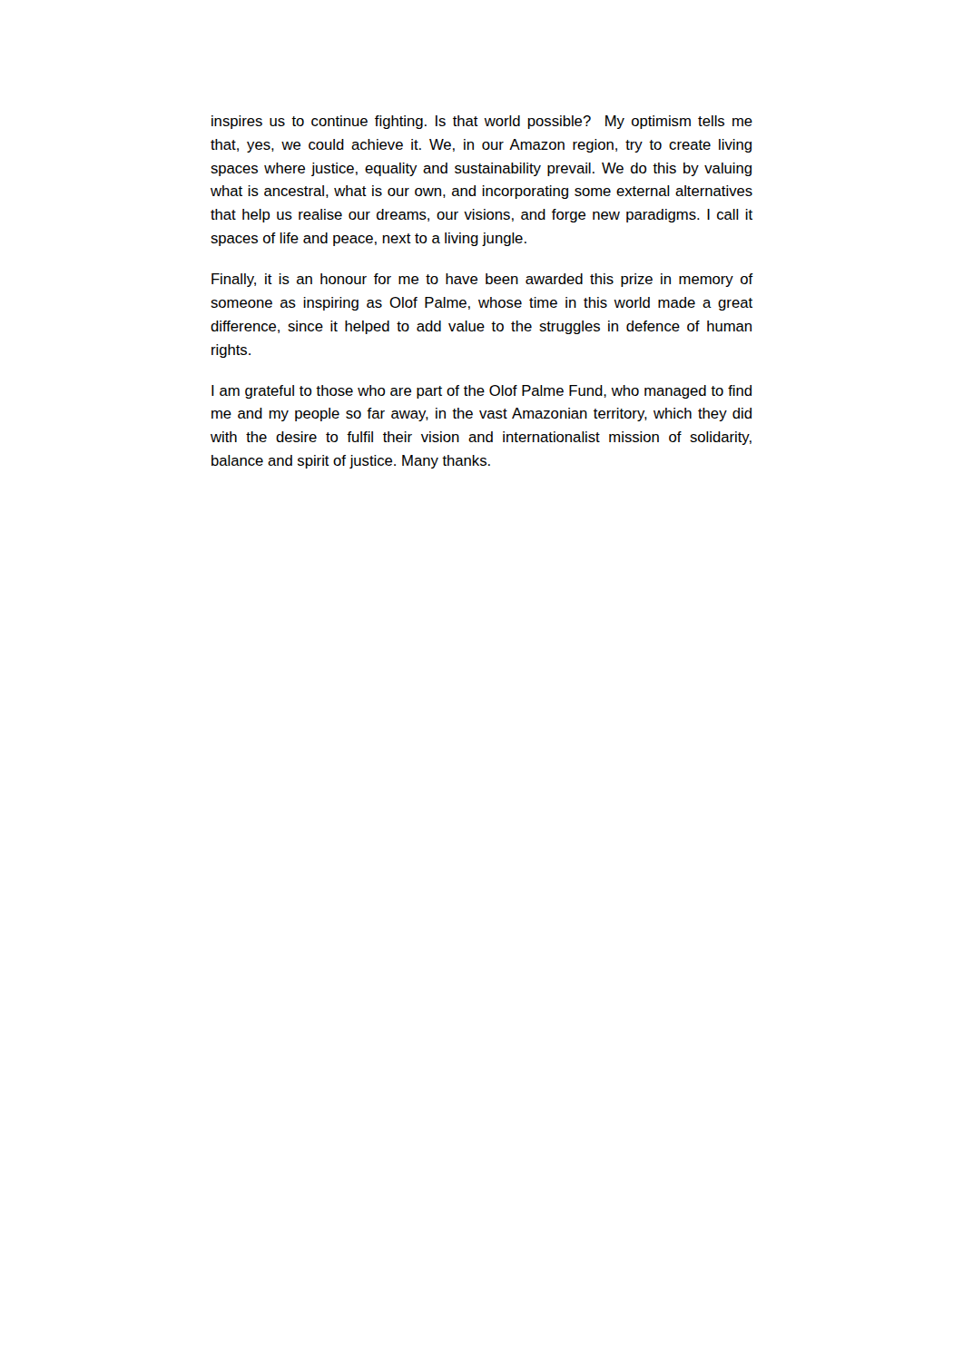inspires us to continue fighting. Is that world possible? My optimism tells me that, yes, we could achieve it. We, in our Amazon region, try to create living spaces where justice, equality and sustainability prevail. We do this by valuing what is ancestral, what is our own, and incorporating some external alternatives that help us realise our dreams, our visions, and forge new paradigms. I call it spaces of life and peace, next to a living jungle.
Finally, it is an honour for me to have been awarded this prize in memory of someone as inspiring as Olof Palme, whose time in this world made a great difference, since it helped to add value to the struggles in defence of human rights.
I am grateful to those who are part of the Olof Palme Fund, who managed to find me and my people so far away, in the vast Amazonian territory, which they did with the desire to fulfil their vision and internationalist mission of solidarity, balance and spirit of justice. Many thanks.